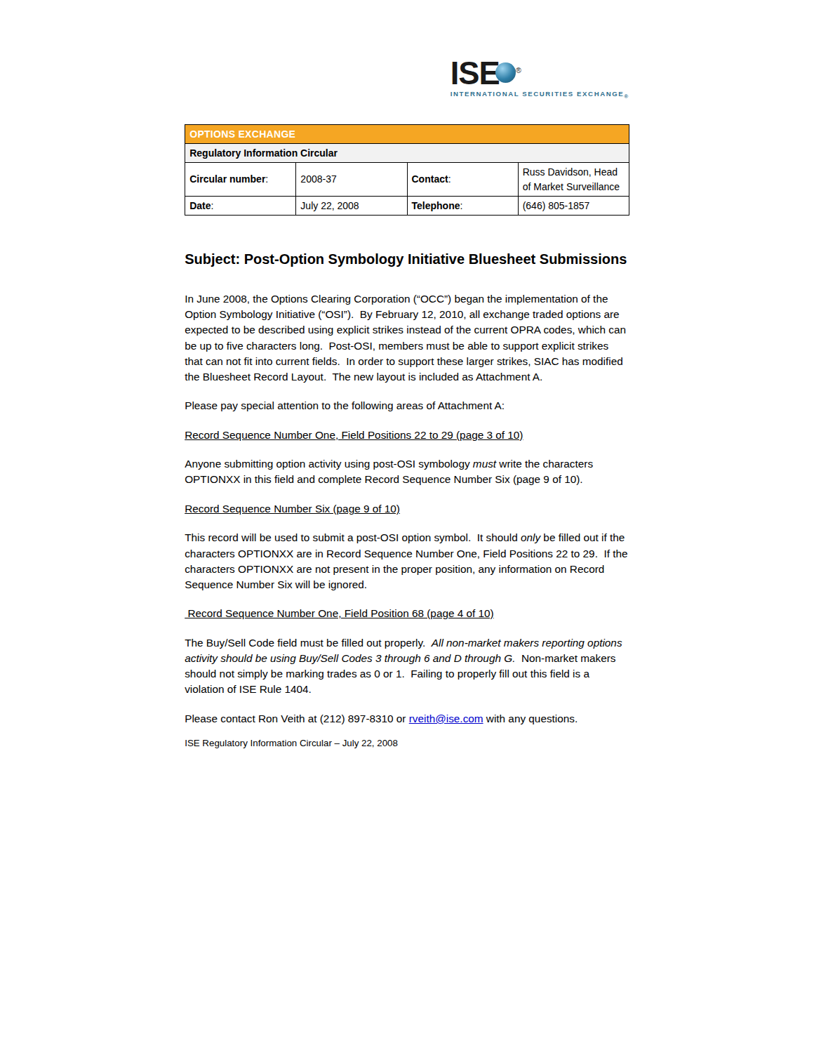ISE ®
INTERNATIONAL SECURITIES EXCHANGE®
| OPTIONS EXCHANGE |
| Regulatory Information Circular |
| Circular number : | 2008-37 | Contact : | Russ Davidson, Head of Market Surveillance |
| Date : | July 22, 2008 | Telephone : | (646) 805-1857 |
Subject: Post-Option Symbology Initiative Bluesheet Submissions
In June 2008, the Options Clearing Corporation (“OCC”) began the implementation of the Option Symbology Initiative (“OSI”). By February 12, 2010, all exchange traded options are expected to be described using explicit strikes instead of the current OPRA codes, which can be up to five characters long. Post-OSI, members must be able to support explicit strikes that can not fit into current fields. In order to support these larger strikes, SIAC has modified the Bluesheet Record Layout. The new layout is included as Attachment A.
Please pay special attention to the following areas of Attachment A:
Record Sequence Number One, Field Positions 22 to 29 (page 3 of 10)
Anyone submitting option activity using post-OSI symbology must write the characters OPTIONXX in this field and complete Record Sequence Number Six (page 9 of 10).
Record Sequence Number Six (page 9 of 10)
This record will be used to submit a post-OSI option symbol. It should only be filled out if the characters OPTIONXX are in Record Sequence Number One, Field Positions 22 to 29. If the characters OPTIONXX are not present in the proper position, any information on Record Sequence Number Six will be ignored.
Record Sequence Number One, Field Position 68 (page 4 of 10)
The Buy/Sell Code field must be filled out properly. All non-market makers reporting options activity should be using Buy/Sell Codes 3 through 6 and D through G. Non-market makers should not simply be marking trades as 0 or 1. Failing to properly fill out this field is a violation of ISE Rule 1404.
Please contact Ron Veith at (212) 897-8310 or rveith@ise.com with any questions.
ISE Regulatory Information Circular – July 22, 2008